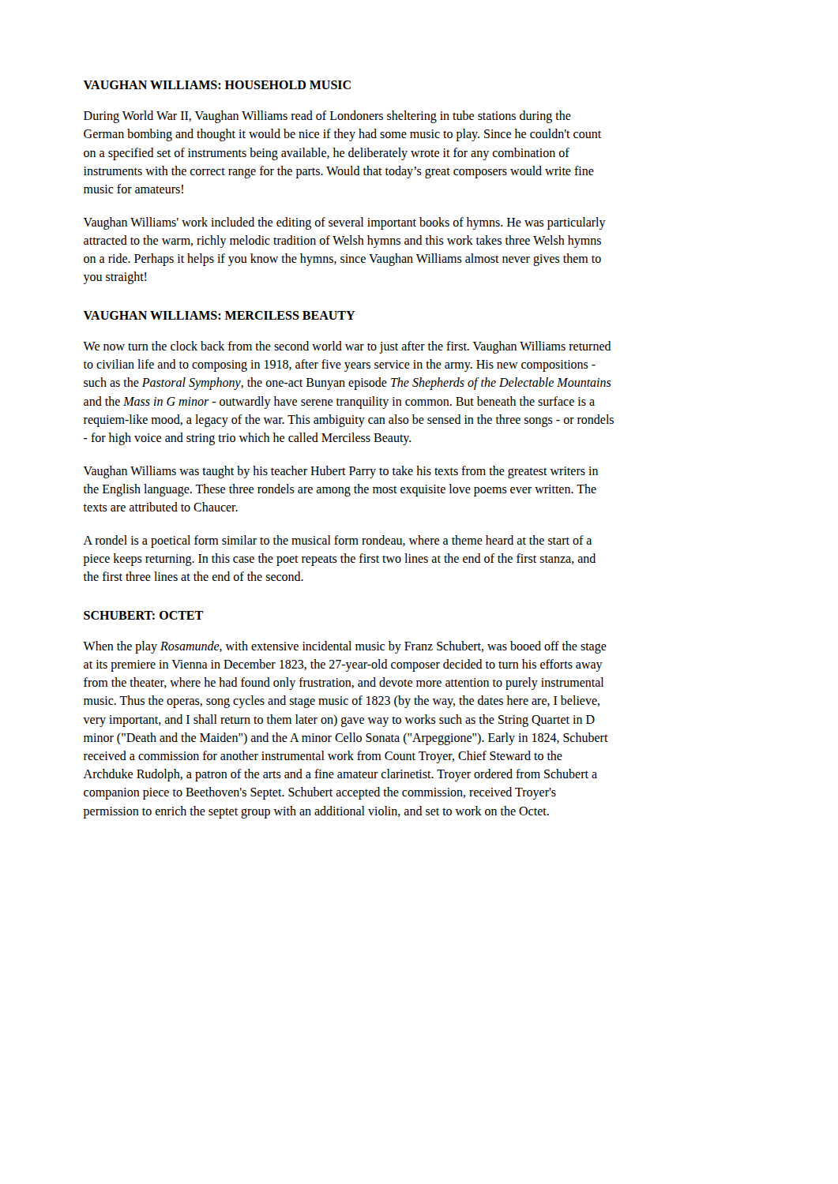Vaughan Williams: Household Music
During World War II, Vaughan Williams read of Londoners sheltering in tube stations during the German bombing and thought it would be nice if they had some music to play. Since he couldn't count on a specified set of instruments being available, he deliberately wrote it for any combination of instruments with the correct range for the parts. Would that today’s great composers would write fine music for amateurs!
Vaughan Williams' work included the editing of several important books of hymns. He was particularly attracted to the warm, richly melodic tradition of Welsh hymns and this work takes three Welsh hymns on a ride. Perhaps it helps if you know the hymns, since Vaughan Williams almost never gives them to you straight!
Vaughan Williams: Merciless Beauty
We now turn the clock back from the second world war to just after the first. Vaughan Williams returned to civilian life and to composing in 1918, after five years service in the army. His new compositions - such as the Pastoral Symphony, the one-act Bunyan episode The Shepherds of the Delectable Mountains and the Mass in G minor - outwardly have serene tranquility in common. But beneath the surface is a requiem-like mood, a legacy of the war. This ambiguity can also be sensed in the three songs - or rondels - for high voice and string trio which he called Merciless Beauty.
Vaughan Williams was taught by his teacher Hubert Parry to take his texts from the greatest writers in the English language. These three rondels are among the most exquisite love poems ever written. The texts are attributed to Chaucer.
A rondel is a poetical form similar to the musical form rondeau, where a theme heard at the start of a piece keeps returning. In this case the poet repeats the first two lines at the end of the first stanza, and the first three lines at the end of the second.
Schubert: Octet
When the play Rosamunde, with extensive incidental music by Franz Schubert, was booed off the stage at its premiere in Vienna in December 1823, the 27-year-old composer decided to turn his efforts away from the theater, where he had found only frustration, and devote more attention to purely instrumental music. Thus the operas, song cycles and stage music of 1823 (by the way, the dates here are, I believe, very important, and I shall return to them later on) gave way to works such as the String Quartet in D minor ("Death and the Maiden") and the A minor Cello Sonata ("Arpeggione"). Early in 1824, Schubert received a commission for another instrumental work from Count Troyer, Chief Steward to the Archduke Rudolph, a patron of the arts and a fine amateur clarinetist. Troyer ordered from Schubert a companion piece to Beethoven's Septet. Schubert accepted the commission, received Troyer's permission to enrich the septet group with an additional violin, and set to work on the Octet.